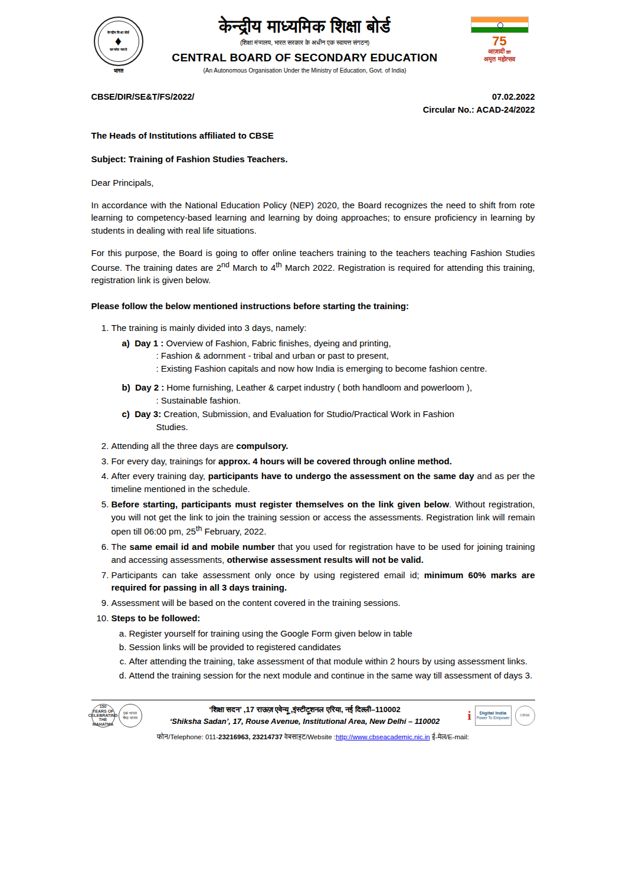केन्द्रीय शिक्षा बोर्ड ♦ सत्यमेव जयते
भारत
केन्द्रीय माध्यमिक शिक्षा बोर्ड
(शिक्षा मंत्रालय, भारत सरकार के अधीन एक स्वायत्त संगठन)
CENTRAL BOARD OF SECONDARY EDUCATION
(An Autonomous Organisation Under the Ministry of Education, Govt. of India)
75
आज़ादी का
अमृत महोत्सव
CBSE/DIR/SE&T/FS/2022/
07.02.2022
Circular No.: ACAD-24/2022
The Heads of Institutions affiliated to CBSE
Subject: Training of Fashion Studies Teachers.
Dear Principals,
In accordance with the National Education Policy (NEP) 2020, the Board recognizes the need to shift from rote learning to competency-based learning and learning by doing approaches; to ensure proficiency in learning by students in dealing with real life situations.
For this purpose, the Board is going to offer online teachers training to the teachers teaching Fashion Studies Course. The training dates are 2nd March to 4th March 2022. Registration is required for attending this training, registration link is given below.
Please follow the below mentioned instructions before starting the training:
The training is mainly divided into 3 days, namely:
a) Day 1 : Overview of Fashion, Fabric finishes, dyeing and printing, : Fashion & adornment - tribal and urban or past to present, : Existing Fashion capitals and now how India is emerging to become fashion centre.
b) Day 2 : Home furnishing, Leather & carpet industry ( both handloom and powerloom ), : Sustainable fashion.
c) Day 3: Creation, Submission, and Evaluation for Studio/Practical Work in Fashion Studies.
Attending all the three days are compulsory.
For every day, trainings for approx. 4 hours will be covered through online method.
After every training day, participants have to undergo the assessment on the same day and as per the timeline mentioned in the schedule.
Before starting, participants must register themselves on the link given below. Without registration, you will not get the link to join the training session or access the assessments. Registration link will remain open till 06:00 pm, 25th February, 2022.
The same email id and mobile number that you used for registration have to be used for joining training and accessing assessments, otherwise assessment results will not be valid.
Participants can take assessment only once by using registered email id; minimum 60% marks are required for passing in all 3 days training.
Assessment will be based on the content covered in the training sessions.
Steps to be followed:
Register yourself for training using the Google Form given below in table
Session links will be provided to registered candidates
After attending the training, take assessment of that module within 2 hours by using assessment links.
Attend the training session for the next module and continue in the same way till assessment of days 3.
150
YEARS OF
CELEBRATING
THE MAHATMA
एक भारत
श्रेष्ठ भारत
‘शिक्षा सदन’ ,17 राऊज़ एवेन्यू ,इंस्टीटूशनल एरिया, नई दिल्ली–110002
‘Shiksha Sadan’, 17, Rouse Avenue, Institutional Area, New Delhi – 110002
i
Digital India Power To Empower
CBSE
फोन/Telephone: 011-23216963, 23214737 वेबसाइट/Website :http://www.cbseacademic.nic.in ई-मेल/E-mail: